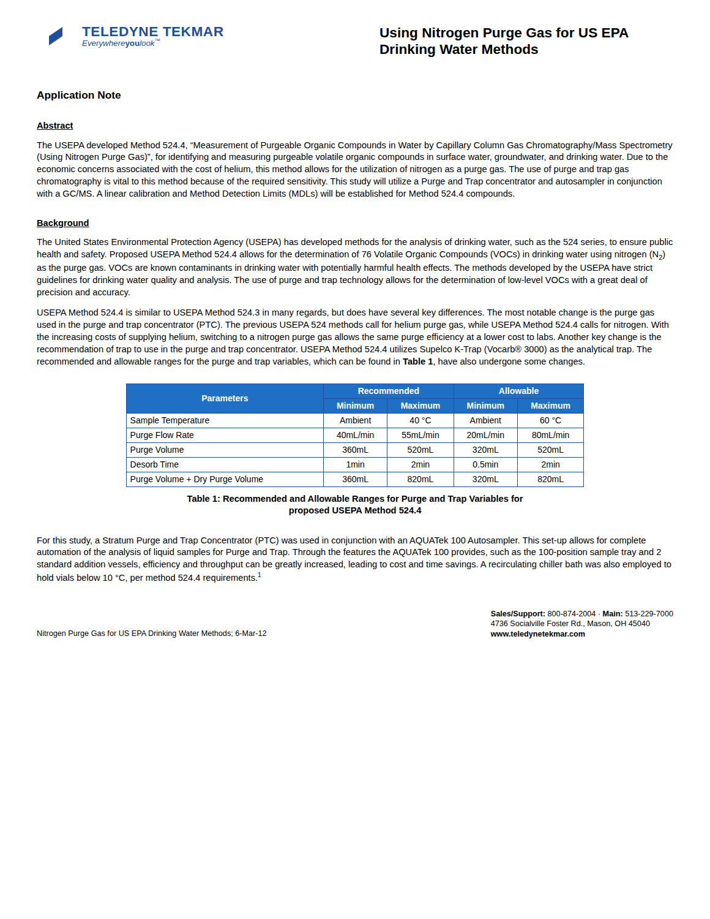TELEDYNE TEKMAR
Everywhereyoulook™
Using Nitrogen Purge Gas for US EPA Drinking Water Methods
Application Note
Abstract
The USEPA developed Method 524.4, “Measurement of Purgeable Organic Compounds in Water by Capillary Column Gas Chromatography/Mass Spectrometry (Using Nitrogen Purge Gas)”, for identifying and measuring purgeable volatile organic compounds in surface water, groundwater, and drinking water. Due to the economic concerns associated with the cost of helium, this method allows for the utilization of nitrogen as a purge gas. The use of purge and trap gas chromatography is vital to this method because of the required sensitivity. This study will utilize a Purge and Trap concentrator and autosampler in conjunction with a GC/MS. A linear calibration and Method Detection Limits (MDLs) will be established for Method 524.4 compounds.
Background
The United States Environmental Protection Agency (USEPA) has developed methods for the analysis of drinking water, such as the 524 series, to ensure public health and safety. Proposed USEPA Method 524.4 allows for the determination of 76 Volatile Organic Compounds (VOCs) in drinking water using nitrogen (N2) as the purge gas. VOCs are known contaminants in drinking water with potentially harmful health effects. The methods developed by the USEPA have strict guidelines for drinking water quality and analysis. The use of purge and trap technology allows for the determination of low-level VOCs with a great deal of precision and accuracy.
USEPA Method 524.4 is similar to USEPA Method 524.3 in many regards, but does have several key differences. The most notable change is the purge gas used in the purge and trap concentrator (PTC). The previous USEPA 524 methods call for helium purge gas, while USEPA Method 524.4 calls for nitrogen. With the increasing costs of supplying helium, switching to a nitrogen purge gas allows the same purge efficiency at a lower cost to labs. Another key change is the recommendation of trap to use in the purge and trap concentrator. USEPA Method 524.4 utilizes Supelco K-Trap (Vocarb® 3000) as the analytical trap. The recommended and allowable ranges for the purge and trap variables, which can be found in Table 1, have also undergone some changes.
| Parameters | Recommended | Allowable |
| --- | --- | --- |
| Minimum | Maximum | Minimum | Maximum |
| Sample Temperature | Ambient | 40 °C | Ambient | 60 °C |
| Purge Flow Rate | 40mL/min | 55mL/min | 20mL/min | 80mL/min |
| Purge Volume | 360mL | 520mL | 320mL | 520mL |
| Desorb Time | 1min | 2min | 0.5min | 2min |
| Purge Volume + Dry Purge Volume | 360mL | 820mL | 320mL | 820mL |
Table 1: Recommended and Allowable Ranges for Purge and Trap Variables for
proposed USEPA Method 524.4
For this study, a Stratum Purge and Trap Concentrator (PTC) was used in conjunction with an AQUATek 100 Autosampler. This set-up allows for complete automation of the analysis of liquid samples for Purge and Trap. Through the features the AQUATek 100 provides, such as the 100-position sample tray and 2 standard addition vessels, efficiency and throughput can be greatly increased, leading to cost and time savings. A recirculating chiller bath was also employed to hold vials below 10 °C, per method 524.4 requirements.1
Nitrogen Purge Gas for US EPA Drinking Water Methods; 6-Mar-12
Sales/Support: 800-874-2004 · Main: 513-229-7000
4736 Socialville Foster Rd., Mason, OH 45040
www.teledynetekmar.com